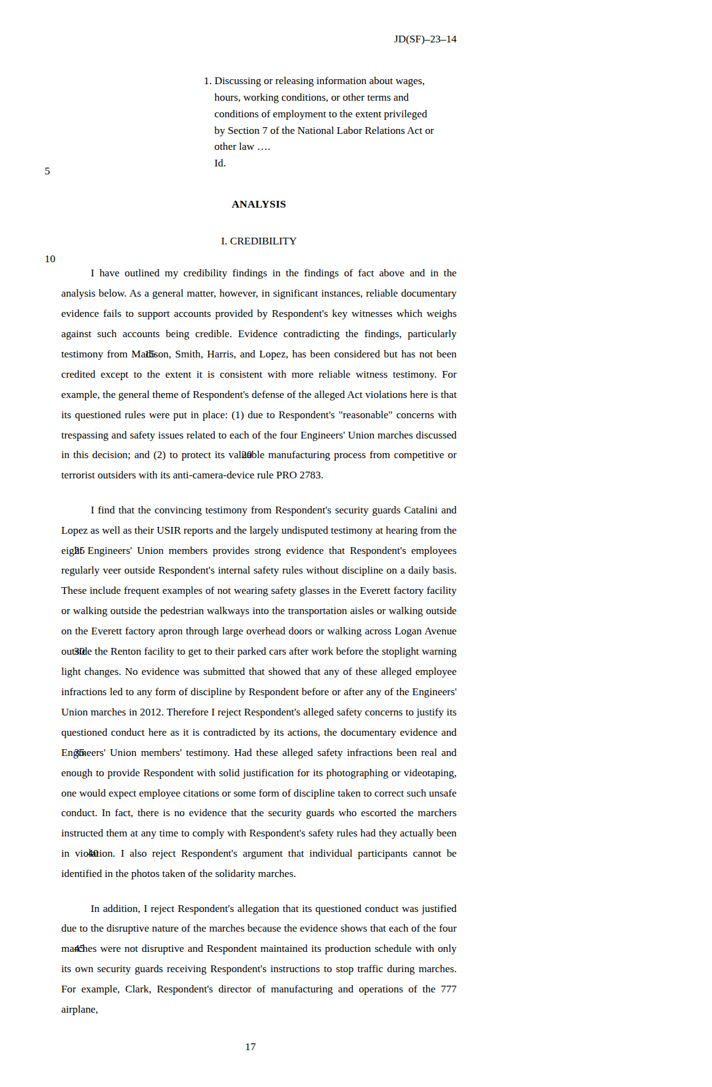JD(SF)–23–14
1. Discussing or releasing information about wages, hours, working conditions, or other terms and conditions of employment to the extent privileged by Section 7 of the National Labor Relations Act or other law ….
Id.
5
ANALYSIS
I. CREDIBILITY
10
I have outlined my credibility findings in the findings of fact above and in the analysis below. As a general matter, however, in significant instances, reliable documentary evidence fails to support accounts provided by Respondent's key witnesses which weighs against such accounts being credible. Evidence contradicting the findings, particularly testimony from 15 Madison, Smith, Harris, and Lopez, has been considered but has not been credited except to the extent it is consistent with more reliable witness testimony. For example, the general theme of Respondent's defense of the alleged Act violations here is that its questioned rules were put in place: (1) due to Respondent's "reasonable" concerns with trespassing and safety issues related to each of the four Engineers' Union marches discussed in this decision; and (2) to protect its 20valuable manufacturing process from competitive or terrorist outsiders with its anti-camera-device rule PRO 2783.
I find that the convincing testimony from Respondent's security guards Catalini and Lopez as well as their USIR reports and the largely undisputed testimony at hearing from the 25eight Engineers' Union members provides strong evidence that Respondent's employees regularly veer outside Respondent's internal safety rules without discipline on a daily basis. These include frequent examples of not wearing safety glasses in the Everett factory facility or walking outside the pedestrian walkways into the transportation aisles or walking outside on the Everett factory apron through large overhead doors or walking across Logan Avenue 30outside the Renton facility to get to their parked cars after work before the stoplight warning light changes. No evidence was submitted that showed that any of these alleged employee infractions led to any form of discipline by Respondent before or after any of the Engineers' Union marches in 2012. Therefore I reject Respondent's alleged safety concerns to justify its questioned conduct here as it is contradicted by its actions, the documentary evidence and 35 Engineers' Union members' testimony. Had these alleged safety infractions been real and enough to provide Respondent with solid justification for its photographing or videotaping, one would expect employee citations or some form of discipline taken to correct such unsafe conduct. In fact, there is no evidence that the security guards who escorted the marchers instructed them at any time to comply with Respondent's safety rules had they actually been in 40violation. I also reject Respondent's argument that individual participants cannot be identified in the photos taken of the solidarity marches.
In addition, I reject Respondent's allegation that its questioned conduct was justified due to the disruptive nature of the marches because the evidence shows that each of the four 45marches were not disruptive and Respondent maintained its production schedule with only its own security guards receiving Respondent's instructions to stop traffic during marches. For example, Clark, Respondent's director of manufacturing and operations of the 777 airplane,
17